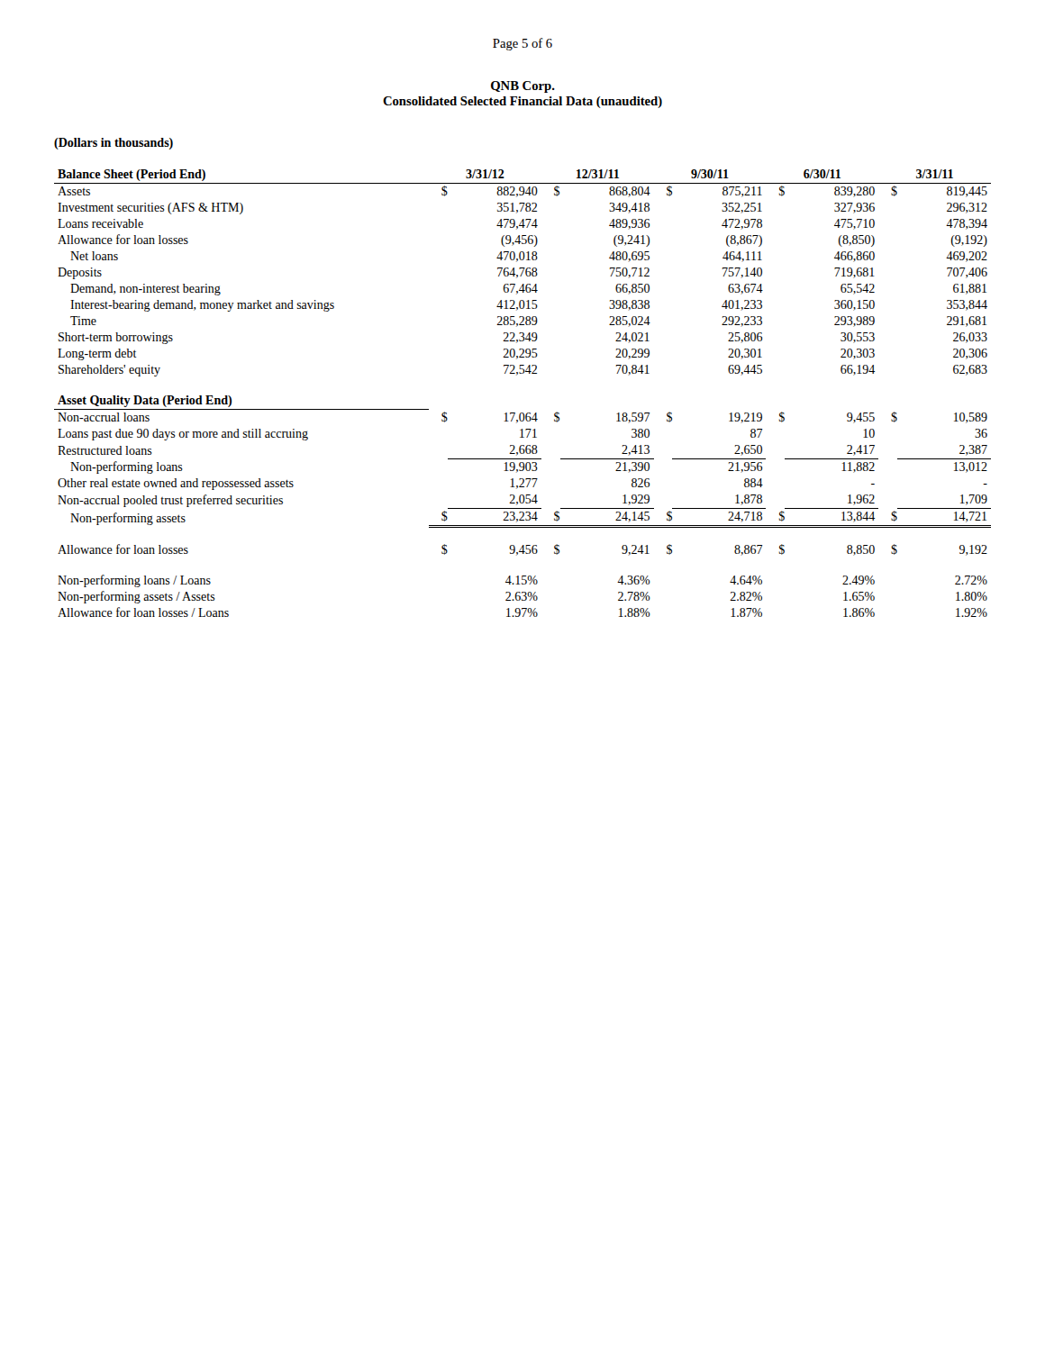Page 5 of 6
QNB Corp.
Consolidated Selected Financial Data (unaudited)
(Dollars in thousands)
| Balance Sheet (Period End) | 3/31/12 | 12/31/11 | 9/30/11 | 6/30/11 | 3/31/11 |
| Assets | $ | 882,940 | $ | 868,804 | $ | 875,211 | $ | 839,280 | $ | 819,445 |
| Investment securities (AFS & HTM) | | 351,782 | | 349,418 | | 352,251 | | 327,936 | | 296,312 |
| Loans receivable | | 479,474 | | 489,936 | | 472,978 | | 475,710 | | 478,394 |
| Allowance for loan losses | | (9,456) | | (9,241) | | (8,867) | | (8,850) | | (9,192) |
| Net loans | | 470,018 | | 480,695 | | 464,111 | | 466,860 | | 469,202 |
| Deposits | | 764,768 | | 750,712 | | 757,140 | | 719,681 | | 707,406 |
| Demand, non-interest bearing | | 67,464 | | 66,850 | | 63,674 | | 65,542 | | 61,881 |
| Interest-bearing demand, money market and savings | | 412,015 | | 398,838 | | 401,233 | | 360,150 | | 353,844 |
| Time | | 285,289 | | 285,024 | | 292,233 | | 293,989 | | 291,681 |
| Short-term borrowings | | 22,349 | | 24,021 | | 25,806 | | 30,553 | | 26,033 |
| Long-term debt | | 20,295 | | 20,299 | | 20,301 | | 20,303 | | 20,306 |
| Shareholders' equity | | 72,542 | | 70,841 | | 69,445 | | 66,194 | | 62,683 |
| Asset Quality Data (Period End) | |
| Non-accrual loans | $ | 17,064 | $ | 18,597 | $ | 19,219 | $ | 9,455 | $ | 10,589 |
| Loans past due 90 days or more and still accruing | | 171 | | 380 | | 87 | | 10 | | 36 |
| Restructured loans | | 2,668 | | 2,413 | | 2,650 | | 2,417 | | 2,387 |
| Non-performing loans | | 19,903 | | 21,390 | | 21,956 | | 11,882 | | 13,012 |
| Other real estate owned and repossessed assets | | 1,277 | | 826 | | 884 | | - | | - |
| Non-accrual pooled trust preferred securities | | 2,054 | | 1,929 | | 1,878 | | 1,962 | | 1,709 |
| Non-performing assets | $ | 23,234 | $ | 24,145 | $ | 24,718 | $ | 13,844 | $ | 14,721 |
| Allowance for loan losses | $ | 9,456 | $ | 9,241 | $ | 8,867 | $ | 8,850 | $ | 9,192 |
| Non-performing loans / Loans | | 4.15% | | 4.36% | | 4.64% | | 2.49% | | 2.72% |
| Non-performing assets / Assets | | 2.63% | | 2.78% | | 2.82% | | 1.65% | | 1.80% |
| Allowance for loan losses / Loans | | 1.97% | | 1.88% | | 1.87% | | 1.86% | | 1.92% |